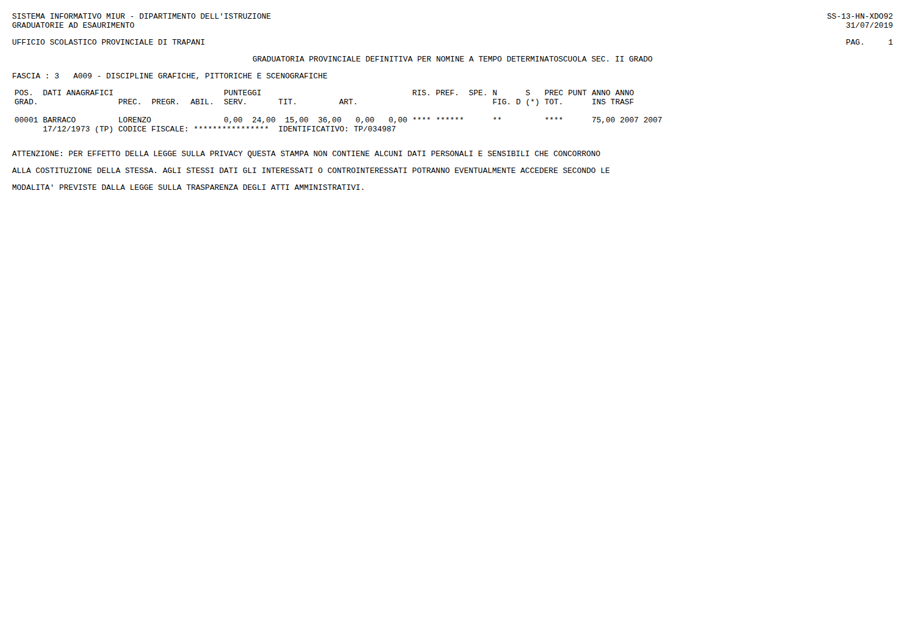SISTEMA INFORMATIVO MIUR - DIPARTIMENTO DELL'ISTRUZIONE
SS-13-HN-XDO92
GRADUATORIE AD ESAURIMENTO
31/07/2019
UFFICIO SCOLASTICO PROVINCIALE DI TRAPANI
PAG. 1
GRADUATORIA PROVINCIALE DEFINITIVA PER NOMINE A TEMPO DETERMINATOSCUOLA SEC. II GRADO
FASCIA : 3 A009 - DISCIPLINE GRAFICHE, PITTORICHE E SCENOGRAFICHE
| POS. | DATI ANAGRAFICI | | | | PUNTEGGI | | | | RIS. PREF. | SPE. | N | S | PREC PUNT | ANNO ANNO |
| GRAD. | | PREC. | PREGR. | ABIL. | SERV. | TIT. | ART. | | | | FIG. D | (*) | TOT. | INS TRASF |
| 00001 | BARRACO | LORENZO | | 0,00 24,00 15,00 36,00 0,00 0,00 | **** ****** | | ** | | **** | 75,00 2007 2007 |
| | 17/12/1973 (TP) | CODICE FISCALE: **************** | IDENTIFICATIVO: TP/034987 | | | | | | |
ATTENZIONE: PER EFFETTO DELLA LEGGE SULLA PRIVACY QUESTA STAMPA NON CONTIENE ALCUNI DATI PERSONALI E SENSIBILI CHE CONCORRONO
ALLA COSTITUZIONE DELLA STESSA. AGLI STESSI DATI GLI INTERESSATI O CONTROINTERESSATI POTRANNO EVENTUALMENTE ACCEDERE SECONDO LE
MODALITA' PREVISTE DALLA LEGGE SULLA TRASPARENZA DEGLI ATTI AMMINISTRATIVI.